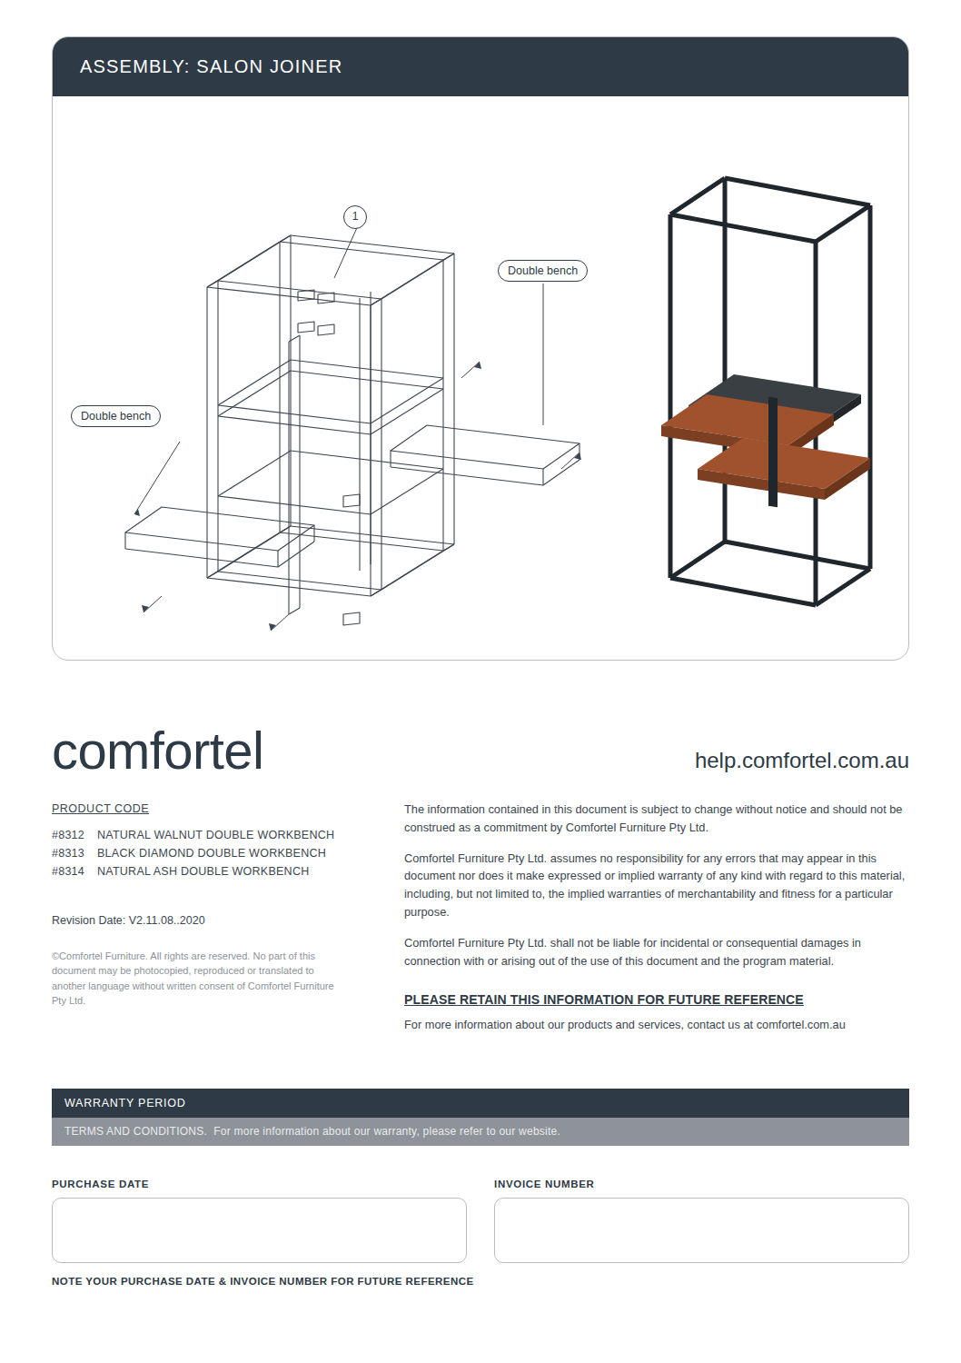ASSEMBLY: SALON JOINER
Double bench Double bench 1
comfortel
help.comfortel.com.au
PRODUCT CODE
| #8312 | NATURAL WALNUT DOUBLE WORKBENCH |
| #8313 | BLACK DIAMOND DOUBLE WORKBENCH |
| #8314 | NATURAL ASH DOUBLE WORKBENCH |
Revision Date: V2.11.08..2020
©Comfortel Furniture. All rights are reserved. No part of this document may be photocopied, reproduced or translated to another language without written consent of Comfortel Furniture Pty Ltd.
The information contained in this document is subject to change without notice and should not be construed as a commitment by Comfortel Furniture Pty Ltd.
Comfortel Furniture Pty Ltd. assumes no responsibility for any errors that may appear in this document nor does it make expressed or implied warranty of any kind with regard to this material, including, but not limited to, the implied warranties of merchantability and fitness for a particular purpose.
Comfortel Furniture Pty Ltd. shall not be liable for incidental or consequential damages in connection with or arising out of the use of this document and the program material.
PLEASE RETAIN THIS INFORMATION FOR FUTURE REFERENCE
For more information about our products and services, contact us at comfortel.com.au
WARRANTY PERIOD
TERMS AND CONDITIONS. For more information about our warranty, please refer to our website.
PURCHASE DATE
INVOICE NUMBER
NOTE YOUR PURCHASE DATE & INVOICE NUMBER FOR FUTURE REFERENCE